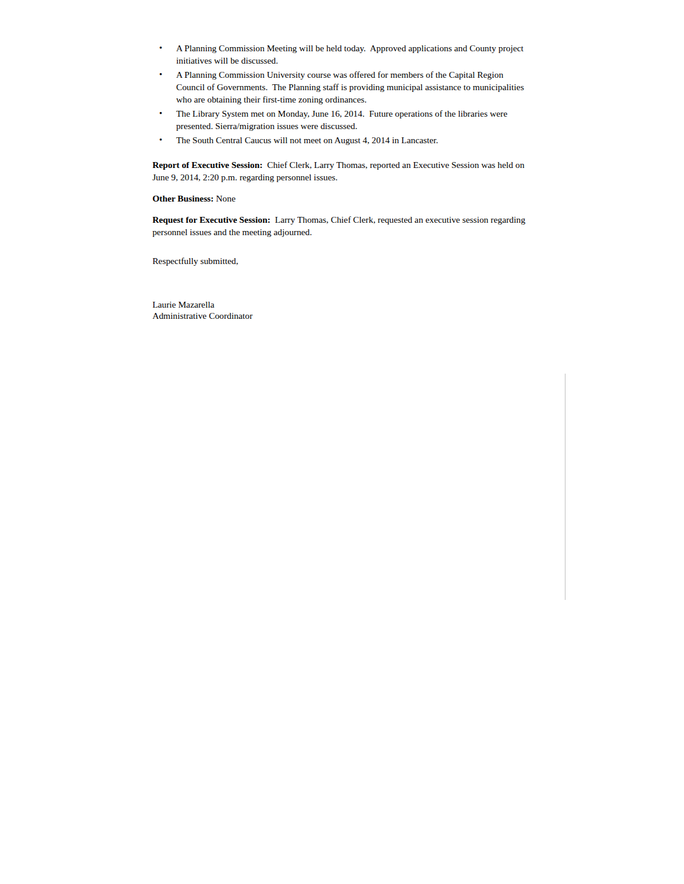A Planning Commission Meeting will be held today. Approved applications and County project initiatives will be discussed.
A Planning Commission University course was offered for members of the Capital Region Council of Governments. The Planning staff is providing municipal assistance to municipalities who are obtaining their first-time zoning ordinances.
The Library System met on Monday, June 16, 2014. Future operations of the libraries were presented. Sierra/migration issues were discussed.
The South Central Caucus will not meet on August 4, 2014 in Lancaster.
Report of Executive Session: Chief Clerk, Larry Thomas, reported an Executive Session was held on June 9, 2014, 2:20 p.m. regarding personnel issues.
Other Business: None
Request for Executive Session: Larry Thomas, Chief Clerk, requested an executive session regarding personnel issues and the meeting adjourned.
Respectfully submitted,
Laurie Mazarella
Administrative Coordinator